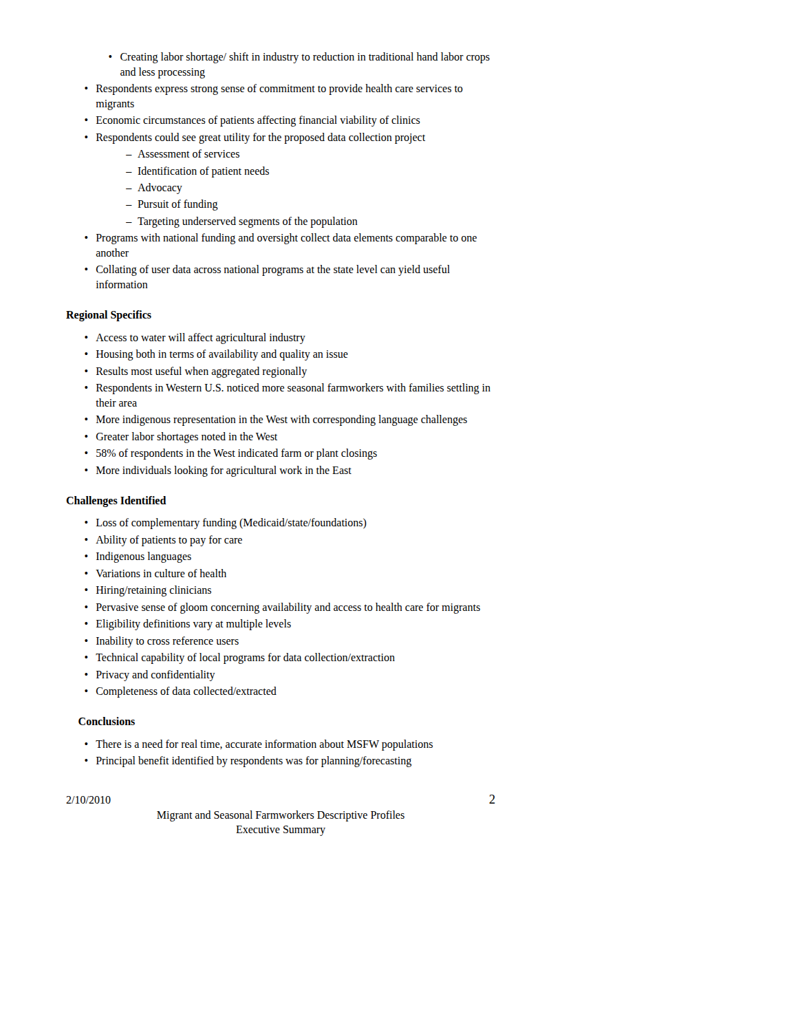Creating labor shortage/ shift in industry to reduction in traditional hand labor crops and less processing
Respondents express strong sense of commitment to provide health care services to migrants
Economic circumstances of patients affecting financial viability of clinics
Respondents could see great utility for the proposed data collection project
Assessment of services
Identification of patient needs
Advocacy
Pursuit of funding
Targeting underserved segments of the population
Programs with national funding and oversight collect data elements comparable to one another
Collating of user data across national programs at the state level can yield useful information
Regional Specifics
Access to water will affect agricultural industry
Housing both in terms of availability and quality an issue
Results most useful when aggregated regionally
Respondents in Western U.S. noticed more seasonal farmworkers with families settling in their area
More indigenous representation in the West with corresponding language challenges
Greater labor shortages noted in the West
58% of respondents in the West indicated farm or plant closings
More individuals looking for agricultural work in the East
Challenges Identified
Loss of complementary funding (Medicaid/state/foundations)
Ability of patients to pay for care
Indigenous languages
Variations in culture of health
Hiring/retaining clinicians
Pervasive sense of gloom concerning availability and access to health care for migrants
Eligibility definitions vary at multiple levels
Inability to cross reference users
Technical capability of local programs for data collection/extraction
Privacy and confidentiality
Completeness of data collected/extracted
Conclusions
There is a need for real time, accurate information about MSFW populations
Principal benefit identified by respondents was for planning/forecasting
2/10/2010 2
Migrant and Seasonal Farmworkers Descriptive Profiles
Executive Summary